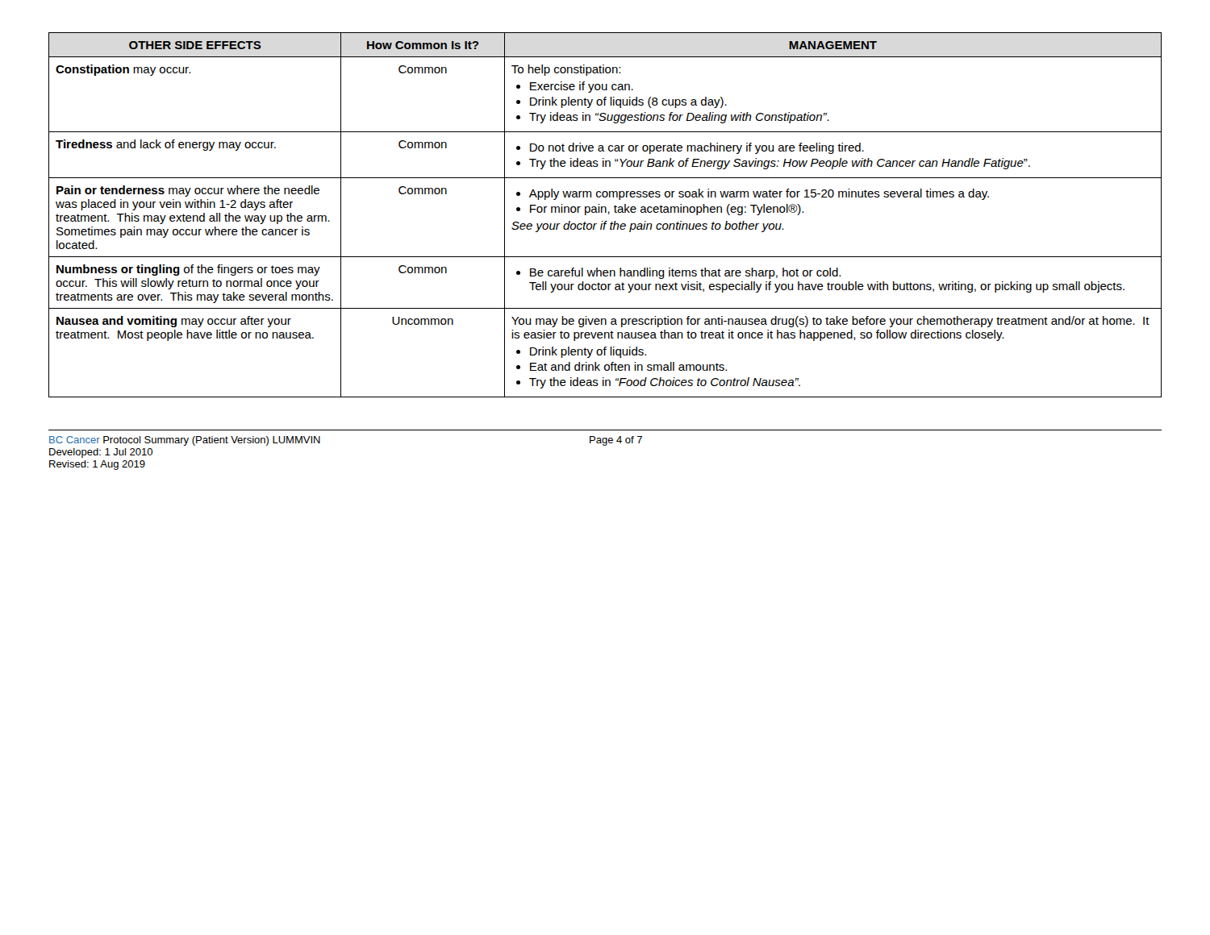| OTHER SIDE EFFECTS | How Common Is It? | MANAGEMENT |
| --- | --- | --- |
| Constipation may occur. | Common | To help constipation: Exercise if you can. Drink plenty of liquids (8 cups a day). Try ideas in “Suggestions for Dealing with Constipation” . |
| Tiredness and lack of energy may occur. | Common | Do not drive a car or operate machinery if you are feeling tired. Try the ideas in “ Your Bank of Energy Savings: How People with Cancer can Handle Fatigue ”. |
| Pain or tenderness may occur where the needle was placed in your vein within 1-2 days after treatment. This may extend all the way up the arm. Sometimes pain may occur where the cancer is located. | Common | Apply warm compresses or soak in warm water for 15-20 minutes several times a day. For minor pain, take acetaminophen (eg: Tylenol®). See your doctor if the pain continues to bother you. |
| Numbness or tingling of the fingers or toes may occur. This will slowly return to normal once your treatments are over. This may take several months. | Common | Be careful when handling items that are sharp, hot or cold. Tell your doctor at your next visit, especially if you have trouble with buttons, writing, or picking up small objects. |
| Nausea and vomiting may occur after your treatment. Most people have little or no nausea. | Uncommon | You may be given a prescription for anti-nausea drug(s) to take before your chemotherapy treatment and/or at home. It is easier to prevent nausea than to treat it once it has happened, so follow directions closely. Drink plenty of liquids. Eat and drink often in small amounts. Try the ideas in “Food Choices to Control Nausea”. |
BC Cancer Protocol Summary (Patient Version) LUMMVIN
Developed: 1 Jul 2010
Revised: 1 Aug 2019
Page 4 of 7